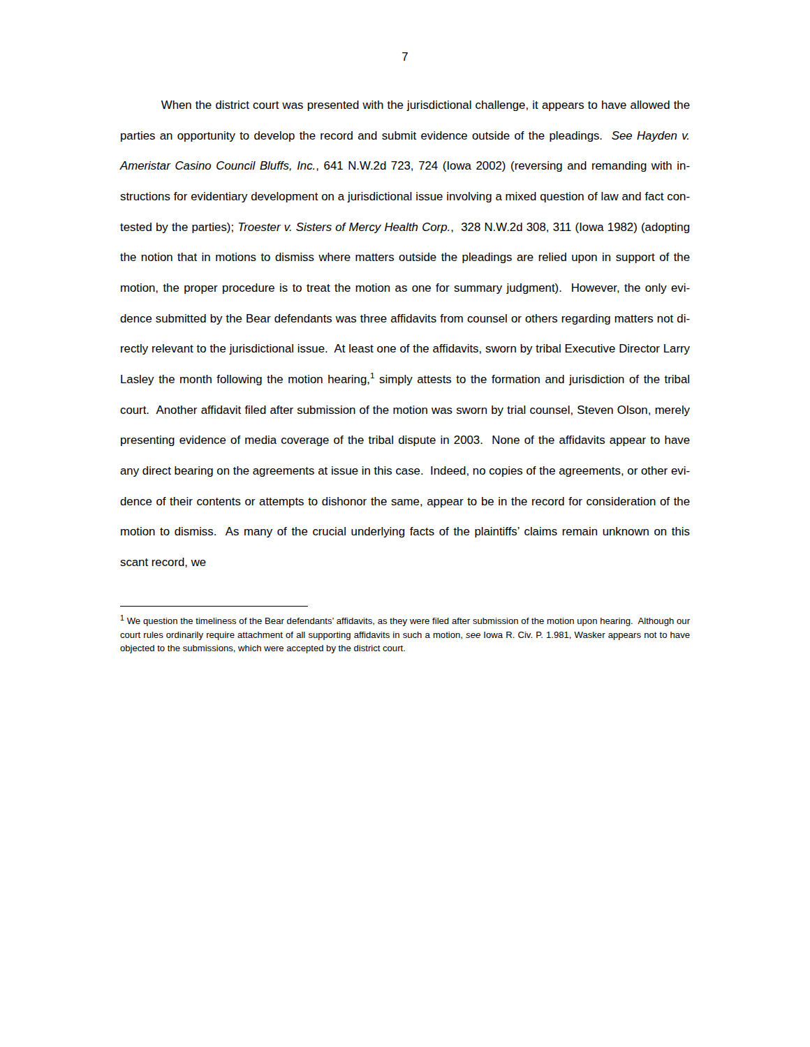7
When the district court was presented with the jurisdictional challenge, it appears to have allowed the parties an opportunity to develop the record and submit evidence outside of the pleadings. See Hayden v. Ameristar Casino Council Bluffs, Inc., 641 N.W.2d 723, 724 (Iowa 2002) (reversing and remanding with instructions for evidentiary development on a jurisdictional issue involving a mixed question of law and fact contested by the parties); Troester v. Sisters of Mercy Health Corp., 328 N.W.2d 308, 311 (Iowa 1982) (adopting the notion that in motions to dismiss where matters outside the pleadings are relied upon in support of the motion, the proper procedure is to treat the motion as one for summary judgment). However, the only evidence submitted by the Bear defendants was three affidavits from counsel or others regarding matters not directly relevant to the jurisdictional issue. At least one of the affidavits, sworn by tribal Executive Director Larry Lasley the month following the motion hearing,1 simply attests to the formation and jurisdiction of the tribal court. Another affidavit filed after submission of the motion was sworn by trial counsel, Steven Olson, merely presenting evidence of media coverage of the tribal dispute in 2003. None of the affidavits appear to have any direct bearing on the agreements at issue in this case. Indeed, no copies of the agreements, or other evidence of their contents or attempts to dishonor the same, appear to be in the record for consideration of the motion to dismiss. As many of the crucial underlying facts of the plaintiffs’ claims remain unknown on this scant record, we
1 We question the timeliness of the Bear defendants’ affidavits, as they were filed after submission of the motion upon hearing. Although our court rules ordinarily require attachment of all supporting affidavits in such a motion, see Iowa R. Civ. P. 1.981, Wasker appears not to have objected to the submissions, which were accepted by the district court.